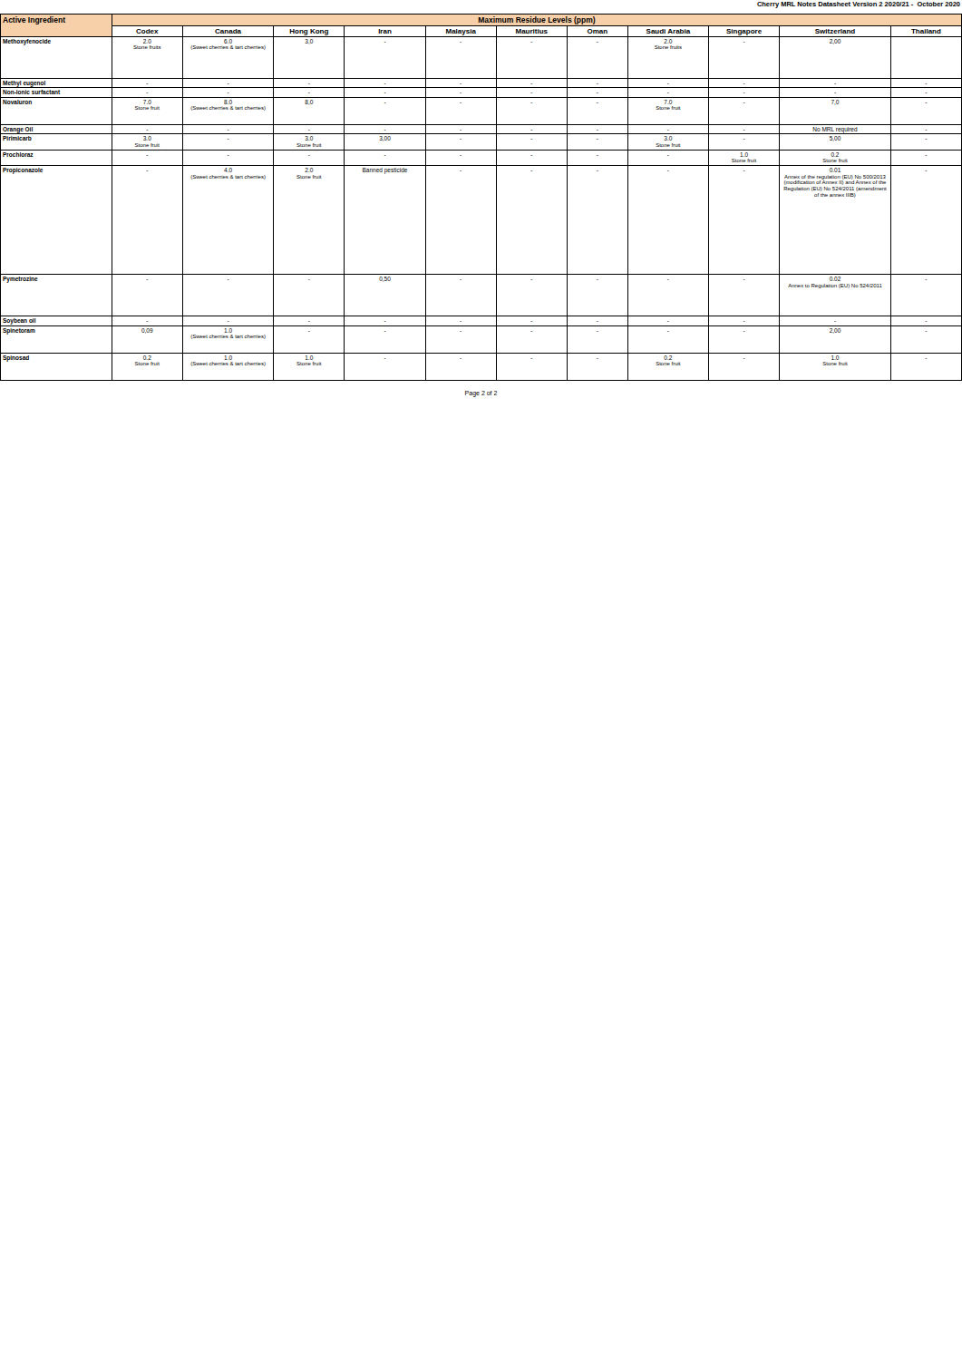Cherry MRL Notes Datasheet Version 2 2020/21 - October 2020
| Active Ingredient | Maximum Residue Levels (ppm) |
| --- | --- |
| Codex | Canada | Hong Kong | Iran | Malaysia | Mauritius | Oman | Saudi Arabia | Singapore | Switzerland | Thailand |
| Methoxyfenocide | 2.0 Stone fruits | 6.0 (Sweet cherries & tart cherries) | 3,0 | - | - | - | - | 2.0 Stone fruits | - | 2,00 | |
| Methyl eugenol | - | - | - | - | - | - | - | - | - | - | - |
| Non-ionic surfactant | - | - | - | - | - | - | - | - | - | - | - |
| Novaluron | 7.0 Stone fruit | 8.0 (Sweet cherries & tart cherries) | 8,0 | - | - | - | - | 7.0 Stone fruit | - | 7,0 | - |
| Orange Oil | - | - | - | - | - | - | - | - | - | No MRL required | - |
| Pirimicarb | 3.0 Stone fruit | - | 3.0 Stone fruit | 3,00 | - | - | - | 3.0 Stone fruit | - | 5,00 | - |
| Prochloraz | - | - | - | - | - | - | - | - | 1.0 Stone fruit | 0.2 Stone fruit | - |
| Propiconazole | - | 4.0 (Sweet cherries & tart cherries) | 2.0 Stone fruit | Banned pesticide | - | - | - | - | - | 0.01 Annex of the regulation (EU) No 500/2013 (modification of Annex II) and Annex of the Regulation (EU) No 524/2011 (amendment of the annex IIIB) | - |
| Pymetrozine | - | - | - | 0,50 | - | - | - | - | - | 0.02 Annex to Regulation (EU) No 524/2011 | - |
| Soybean oil | - | - | - | - | - | - | - | - | - | - | - |
| Spinetoram | 0,09 | 1.0 (Sweet cherries & tart cherries) | - | - | - | - | - | - | - | 2,00 | - |
| Spinosad | 0.2 Stone fruit | 1.0 (Sweet cherries & tart cherries) | 1.0 Stone fruit | - | - | - | - | 0.2 Stone fruit | - | 1.0 Stone fruit | - |
Page 2 of 2